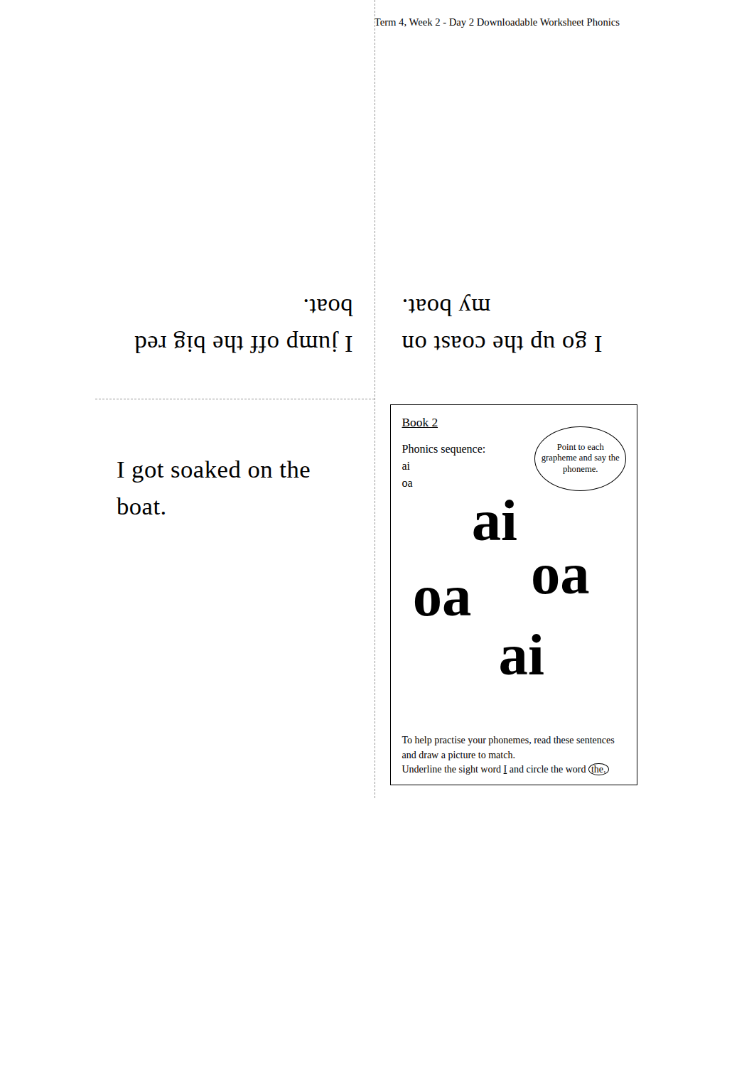Term 4, Week 2 - Day 2 Downloadable Worksheet Phonics
I jump off the big red boat.
I go up the coast on my boat.
I got soaked on the boat.
Book 2
Phonics sequence: ai oa
Point to each grapheme and say the phoneme.
ai oa oa ai
To help practise your phonemes, read these sentences and draw a picture to match.
Underline the sight word I and circle the word the.